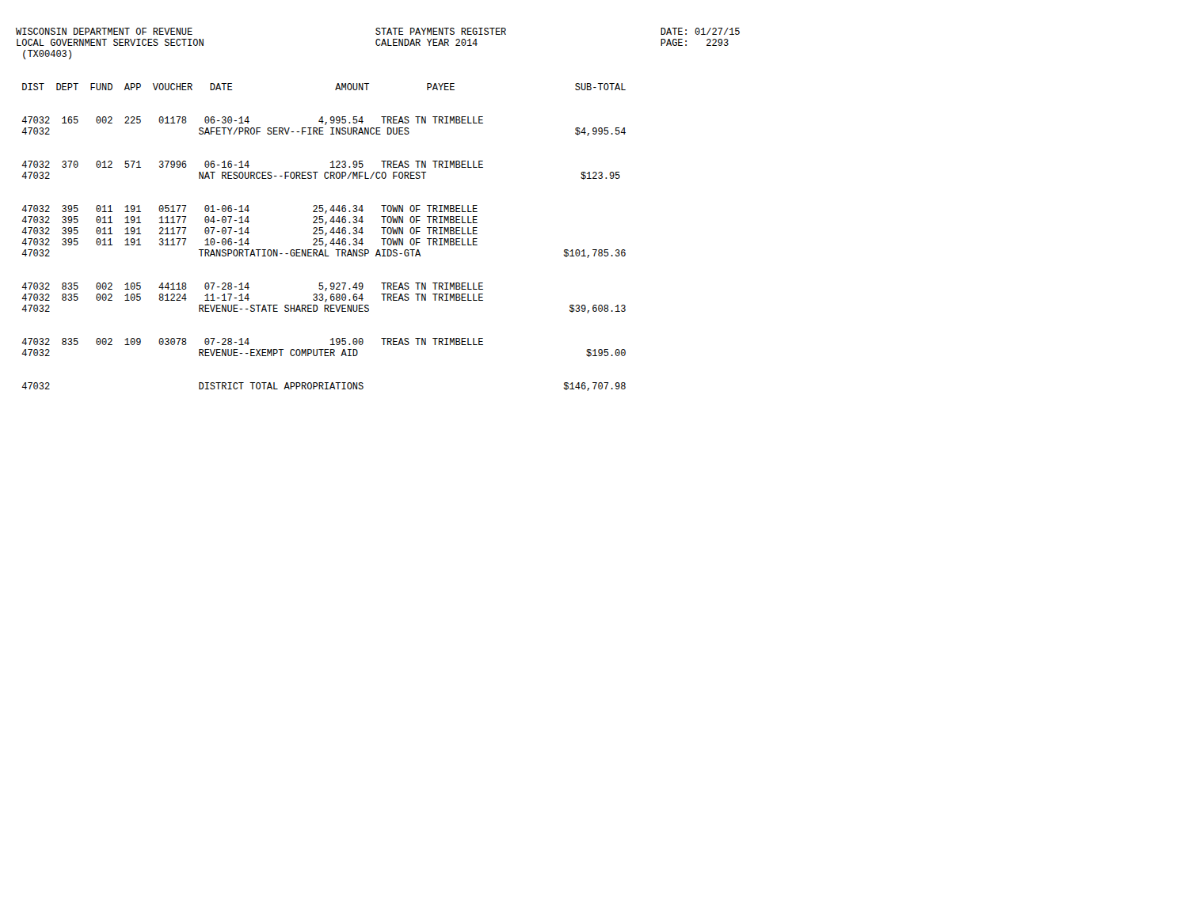WISCONSIN DEPARTMENT OF REVENUE STATE PAYMENTS REGISTER DATE: 01/27/15 LOCAL GOVERNMENT SERVICES SECTION CALENDAR YEAR 2014 PAGE: 2293 (TX00403) DIST DEPT FUND APP VOUCHER DATE AMOUNT PAYEE SUB-TOTAL 47032 165 002 225 01178 06-30-14 4,995.54 TREAS TN TRIMBELLE 47032 SAFETY/PROF SERV--FIRE INSURANCE DUES $4,995.54 47032 370 012 571 37996 06-16-14 123.95 TREAS TN TRIMBELLE 47032 NAT RESOURCES--FOREST CROP/MFL/CO FOREST $123.95 47032 395 011 191 05177 01-06-14 25,446.34 TOWN OF TRIMBELLE 47032 395 011 191 11177 04-07-14 25,446.34 TOWN OF TRIMBELLE 47032 395 011 191 21177 07-07-14 25,446.34 TOWN OF TRIMBELLE 47032 395 011 191 31177 10-06-14 25,446.34 TOWN OF TRIMBELLE 47032 TRANSPORTATION--GENERAL TRANSP AIDS-GTA $101,785.36 47032 835 002 105 44118 07-28-14 5,927.49 TREAS TN TRIMBELLE 47032 835 002 105 81224 11-17-14 33,680.64 TREAS TN TRIMBELLE 47032 REVENUE--STATE SHARED REVENUES $39,608.13 47032 835 002 109 03078 07-28-14 195.00 TREAS TN TRIMBELLE 47032 REVENUE--EXEMPT COMPUTER AID $195.00 47032 DISTRICT TOTAL APPROPRIATIONS $146,707.98